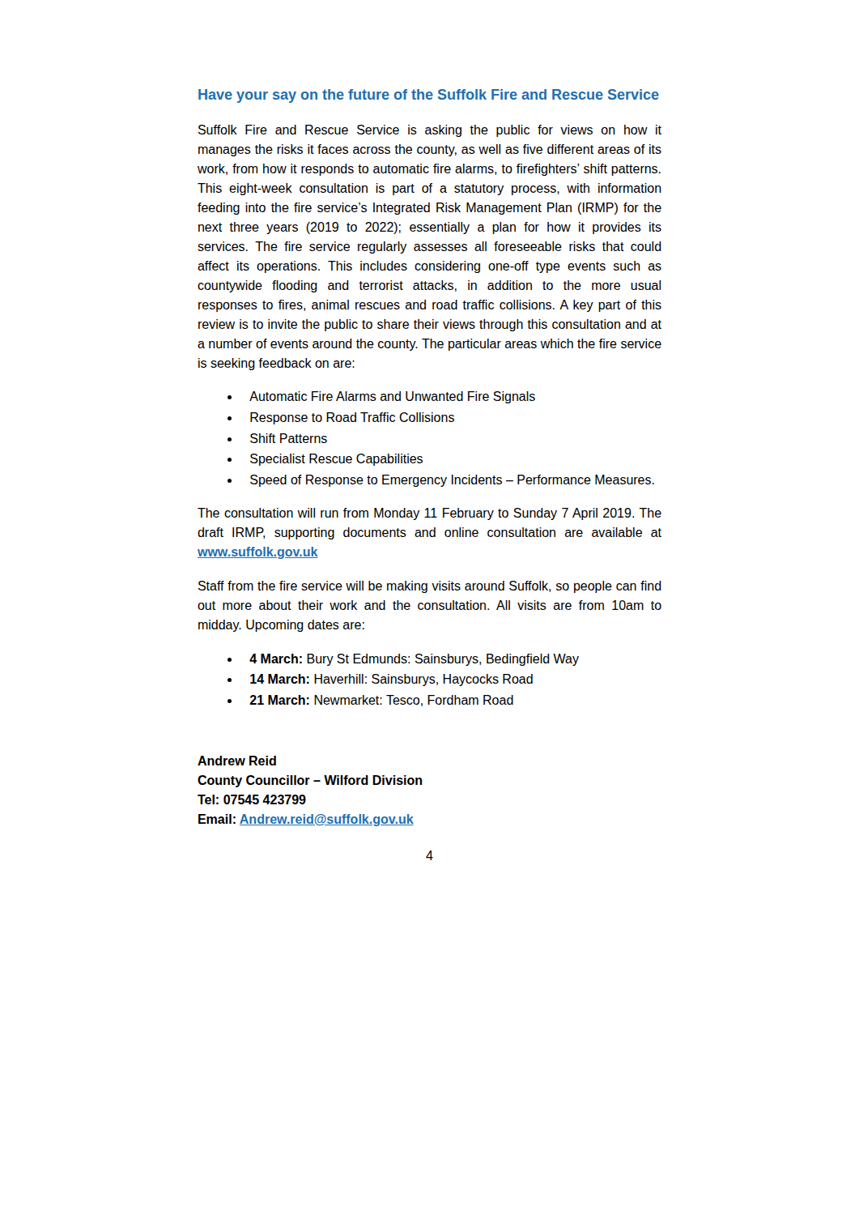Have your say on the future of the Suffolk Fire and Rescue Service
Suffolk Fire and Rescue Service is asking the public for views on how it manages the risks it faces across the county, as well as five different areas of its work, from how it responds to automatic fire alarms, to firefighters’ shift patterns. This eight-week consultation is part of a statutory process, with information feeding into the fire service’s Integrated Risk Management Plan (IRMP) for the next three years (2019 to 2022); essentially a plan for how it provides its services. The fire service regularly assesses all foreseeable risks that could affect its operations. This includes considering one-off type events such as countywide flooding and terrorist attacks, in addition to the more usual responses to fires, animal rescues and road traffic collisions. A key part of this review is to invite the public to share their views through this consultation and at a number of events around the county. The particular areas which the fire service is seeking feedback on are:
Automatic Fire Alarms and Unwanted Fire Signals
Response to Road Traffic Collisions
Shift Patterns
Specialist Rescue Capabilities
Speed of Response to Emergency Incidents – Performance Measures.
The consultation will run from Monday 11 February to Sunday 7 April 2019. The draft IRMP, supporting documents and online consultation are available at www.suffolk.gov.uk
Staff from the fire service will be making visits around Suffolk, so people can find out more about their work and the consultation. All visits are from 10am to midday. Upcoming dates are:
4 March: Bury St Edmunds: Sainsburys, Bedingfield Way
14 March: Haverhill: Sainsburys, Haycocks Road
21 March: Newmarket: Tesco, Fordham Road
Andrew Reid
County Councillor – Wilford Division
Tel: 07545 423799
Email: Andrew.reid@suffolk.gov.uk
4